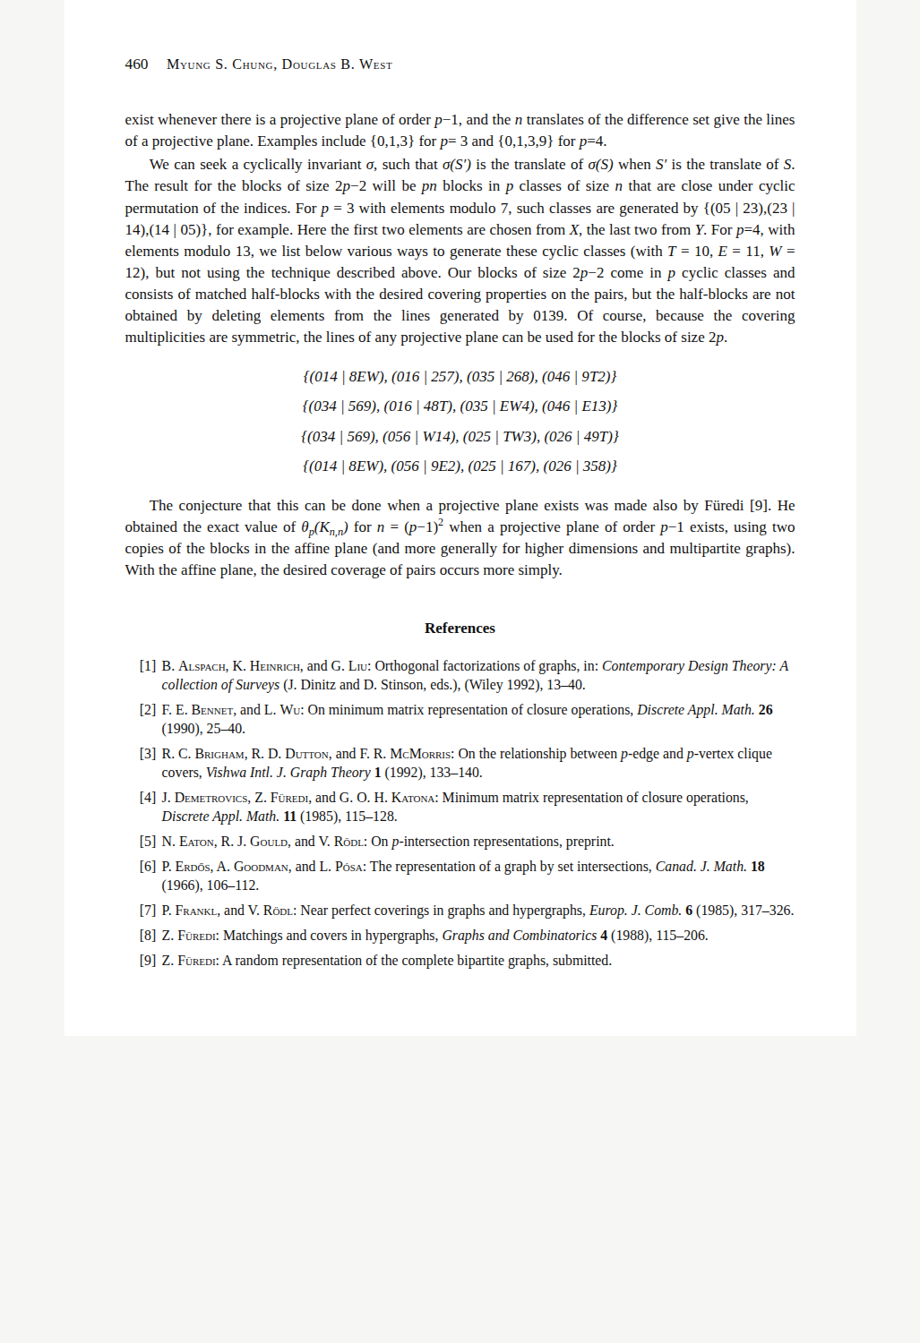460 Myung S. Chung, Douglas B. West
exist whenever there is a projective plane of order p−1, and the n translates of the difference set give the lines of a projective plane. Examples include {0,1,3} for p= 3 and {0,1,3,9} for p=4.
We can seek a cyclically invariant σ, such that σ(S′) is the translate of σ(S) when S′ is the translate of S. The result for the blocks of size 2p−2 will be pn blocks in p classes of size n that are close under cyclic permutation of the indices. For p = 3 with elements modulo 7, such classes are generated by {(05 | 23),(23 | 14),(14 | 05)}, for example. Here the first two elements are chosen from X, the last two from Y. For p=4, with elements modulo 13, we list below various ways to generate these cyclic classes (with T = 10, E = 11, W = 12), but not using the technique described above. Our blocks of size 2p−2 come in p cyclic classes and consists of matched half-blocks with the desired covering properties on the pairs, but the half-blocks are not obtained by deleting elements from the lines generated by 0139. Of course, because the covering multiplicities are symmetric, the lines of any projective plane can be used for the blocks of size 2p.
{(014 | 8EW), (016 | 257), (035 | 268), (046 | 9T2)}
{(034 | 569), (016 | 48T), (035 | EW4), (046 | E13)}
{(034 | 569), (056 | W14), (025 | TW3), (026 | 49T)}
{(014 | 8EW), (056 | 9E2), (025 | 167), (026 | 358)}
The conjecture that this can be done when a projective plane exists was made also by Füredi [9]. He obtained the exact value of θp(Kn,n) for n = (p−1)2 when a projective plane of order p−1 exists, using two copies of the blocks in the affine plane (and more generally for higher dimensions and multipartite graphs). With the affine plane, the desired coverage of pairs occurs more simply.
References
[1] B. Alspach, K. Heinrich, and G. Liu: Orthogonal factorizations of graphs, in: Contemporary Design Theory: A collection of Surveys (J. Dinitz and D. Stinson, eds.), (Wiley 1992), 13–40.
[2] F. E. Bennet, and L. Wu: On minimum matrix representation of closure operations, Discrete Appl. Math. 26 (1990), 25–40.
[3] R. C. Brigham, R. D. Dutton, and F. R. McMorris: On the relationship between p-edge and p-vertex clique covers, Vishwa Intl. J. Graph Theory 1 (1992), 133–140.
[4] J. Demetrovics, Z. Füredi, and G. O. H. Katona: Minimum matrix representation of closure operations, Discrete Appl. Math. 11 (1985), 115–128.
[5] N. Eaton, R. J. Gould, and V. Rödl: On p-intersection representations, preprint.
[6] P. Erdős, A. Goodman, and L. Pósa: The representation of a graph by set intersections, Canad. J. Math. 18 (1966), 106–112.
[7] P. Frankl, and V. Rödl: Near perfect coverings in graphs and hypergraphs, Europ. J. Comb. 6 (1985), 317–326.
[8] Z. Füredi: Matchings and covers in hypergraphs, Graphs and Combinatorics 4 (1988), 115–206.
[9] Z. Füredi: A random representation of the complete bipartite graphs, submitted.